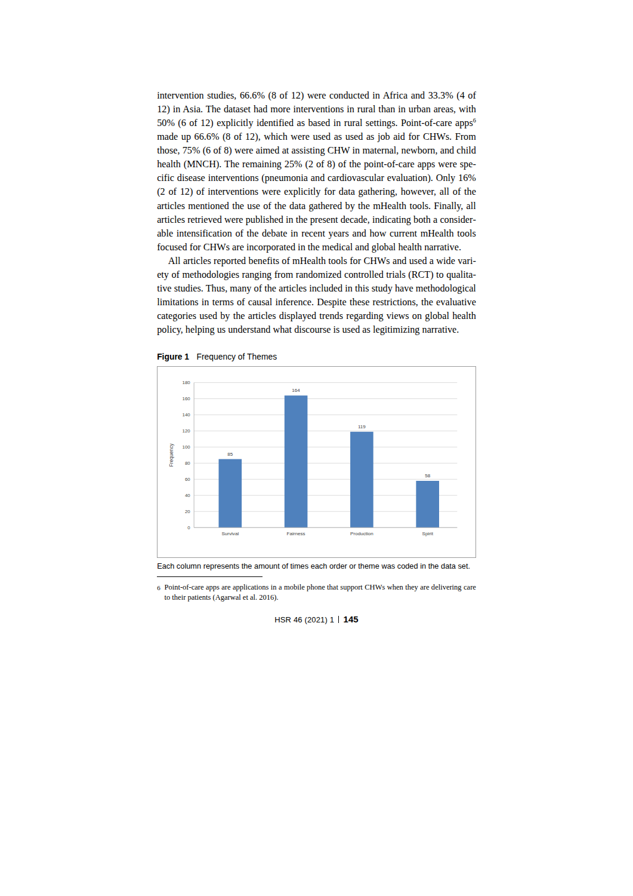intervention studies, 66.6% (8 of 12) were conducted in Africa and 33.3% (4 of 12) in Asia. The dataset had more interventions in rural than in urban areas, with 50% (6 of 12) explicitly identified as based in rural settings. Point-of-care apps6 made up 66.6% (8 of 12), which were used as used as job aid for CHWs. From those, 75% (6 of 8) were aimed at assisting CHW in maternal, newborn, and child health (MNCH). The remaining 25% (2 of 8) of the point-of-care apps were specific disease interventions (pneumonia and cardiovascular evaluation). Only 16% (2 of 12) of interventions were explicitly for data gathering, however, all of the articles mentioned the use of the data gathered by the mHealth tools. Finally, all articles retrieved were published in the present decade, indicating both a considerable intensification of the debate in recent years and how current mHealth tools focused for CHWs are incorporated in the medical and global health narrative.
All articles reported benefits of mHealth tools for CHWs and used a wide variety of methodologies ranging from randomized controlled trials (RCT) to qualitative studies. Thus, many of the articles included in this study have methodological limitations in terms of causal inference. Despite these restrictions, the evaluative categories used by the articles displayed trends regarding views on global health policy, helping us understand what discourse is used as legitimizing narrative.
Figure 1 Frequency of Themes
0 20 40 60 80 100 120 140 160 180 Frequency 85 164 119 58 Survival Fairness Production Spirit
Each column represents the amount of times each order or theme was coded in the data set.
6
Point-of-care apps are applications in a mobile phone that support CHWs when they are delivering care to their patients (Agarwal et al. 2016).
HSR 46 (2021) 1 145